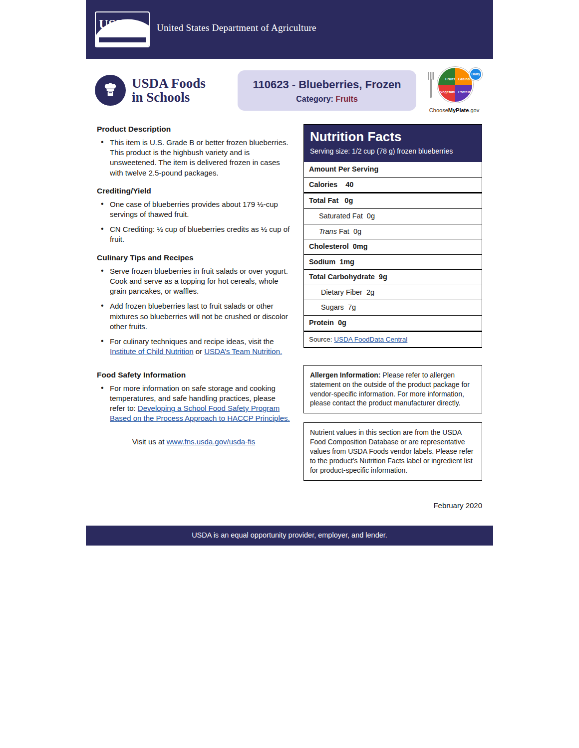USDA
United States Department of Agriculture
USDA Foods
in Schools
110623 - Blueberries, Frozen
Category: Fruits
Fruits
Grains
Vegetables
Protein
Dairy
ChooseMyPlate.gov
Product Description
This item is U.S. Grade B or better frozen blueberries. This product is the highbush variety and is unsweetened. The item is delivered frozen in cases with twelve 2.5-pound packages.
Crediting/Yield
One case of blueberries provides about 179 ½-cup servings of thawed fruit.
CN Crediting: ½ cup of blueberries credits as ½ cup of fruit.
Culinary Tips and Recipes
Serve frozen blueberries in fruit salads or over yogurt. Cook and serve as a topping for hot cereals, whole grain pancakes, or waffles.
Add frozen blueberries last to fruit salads or other mixtures so blueberries will not be crushed or discolor other fruits.
For culinary techniques and recipe ideas, visit the Institute of Child Nutrition or USDA’s Team Nutrition.
Food Safety Information
For more information on safe storage and cooking temperatures, and safe handling practices, please refer to: Developing a School Food Safety Program Based on the Process Approach to HACCP Principles.
Visit us at www.fns.usda.gov/usda-fis
Nutrition Facts
Serving size: 1/2 cup (78 g) frozen blueberries
| Amount Per Serving |
| Calories 40 |
| Total Fat 0g |
| Saturated Fat 0g |
| Trans Fat 0g |
| Cholesterol 0mg |
| Sodium 1mg |
| Total Carbohydrate 9g |
| Dietary Fiber 2g |
| Sugars 7g |
| Protein 0g |
| Source: USDA FoodData Central |
Allergen Information: Please refer to allergen statement on the outside of the product package for vendor-specific information. For more information, please contact the product manufacturer directly.
Nutrient values in this section are from the USDA Food Composition Database or are representative values from USDA Foods vendor labels. Please refer to the product’s Nutrition Facts label or ingredient list for product-specific information.
February 2020
USDA is an equal opportunity provider, employer, and lender.